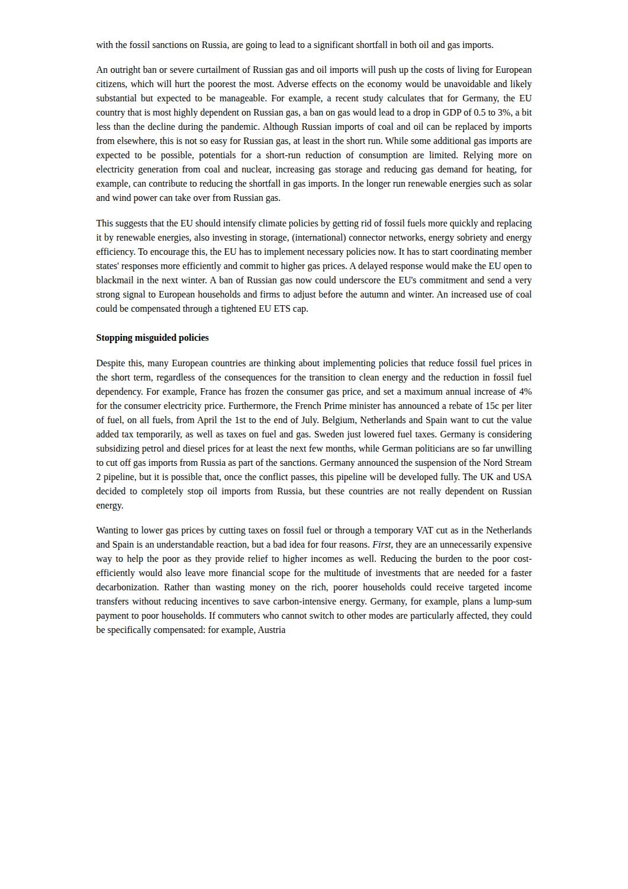with the fossil sanctions on Russia, are going to lead to a significant shortfall in both oil and gas imports.
An outright ban or severe curtailment of Russian gas and oil imports will push up the costs of living for European citizens, which will hurt the poorest the most. Adverse effects on the economy would be unavoidable and likely substantial but expected to be manageable. For example, a recent study calculates that for Germany, the EU country that is most highly dependent on Russian gas, a ban on gas would lead to a drop in GDP of 0.5 to 3%, a bit less than the decline during the pandemic. Although Russian imports of coal and oil can be replaced by imports from elsewhere, this is not so easy for Russian gas, at least in the short run. While some additional gas imports are expected to be possible, potentials for a short-run reduction of consumption are limited. Relying more on electricity generation from coal and nuclear, increasing gas storage and reducing gas demand for heating, for example, can contribute to reducing the shortfall in gas imports. In the longer run renewable energies such as solar and wind power can take over from Russian gas.
This suggests that the EU should intensify climate policies by getting rid of fossil fuels more quickly and replacing it by renewable energies, also investing in storage, (international) connector networks, energy sobriety and energy efficiency. To encourage this, the EU has to implement necessary policies now. It has to start coordinating member states' responses more efficiently and commit to higher gas prices. A delayed response would make the EU open to blackmail in the next winter. A ban of Russian gas now could underscore the EU's commitment and send a very strong signal to European households and firms to adjust before the autumn and winter. An increased use of coal could be compensated through a tightened EU ETS cap.
Stopping misguided policies
Despite this, many European countries are thinking about implementing policies that reduce fossil fuel prices in the short term, regardless of the consequences for the transition to clean energy and the reduction in fossil fuel dependency. For example, France has frozen the consumer gas price, and set a maximum annual increase of 4% for the consumer electricity price. Furthermore, the French Prime minister has announced a rebate of 15c per liter of fuel, on all fuels, from April the 1st to the end of July. Belgium, Netherlands and Spain want to cut the value added tax temporarily, as well as taxes on fuel and gas. Sweden just lowered fuel taxes. Germany is considering subsidizing petrol and diesel prices for at least the next few months, while German politicians are so far unwilling to cut off gas imports from Russia as part of the sanctions. Germany announced the suspension of the Nord Stream 2 pipeline, but it is possible that, once the conflict passes, this pipeline will be developed fully. The UK and USA decided to completely stop oil imports from Russia, but these countries are not really dependent on Russian energy.
Wanting to lower gas prices by cutting taxes on fossil fuel or through a temporary VAT cut as in the Netherlands and Spain is an understandable reaction, but a bad idea for four reasons. First, they are an unnecessarily expensive way to help the poor as they provide relief to higher incomes as well. Reducing the burden to the poor cost-efficiently would also leave more financial scope for the multitude of investments that are needed for a faster decarbonization. Rather than wasting money on the rich, poorer households could receive targeted income transfers without reducing incentives to save carbon-intensive energy. Germany, for example, plans a lump-sum payment to poor households. If commuters who cannot switch to other modes are particularly affected, they could be specifically compensated: for example, Austria